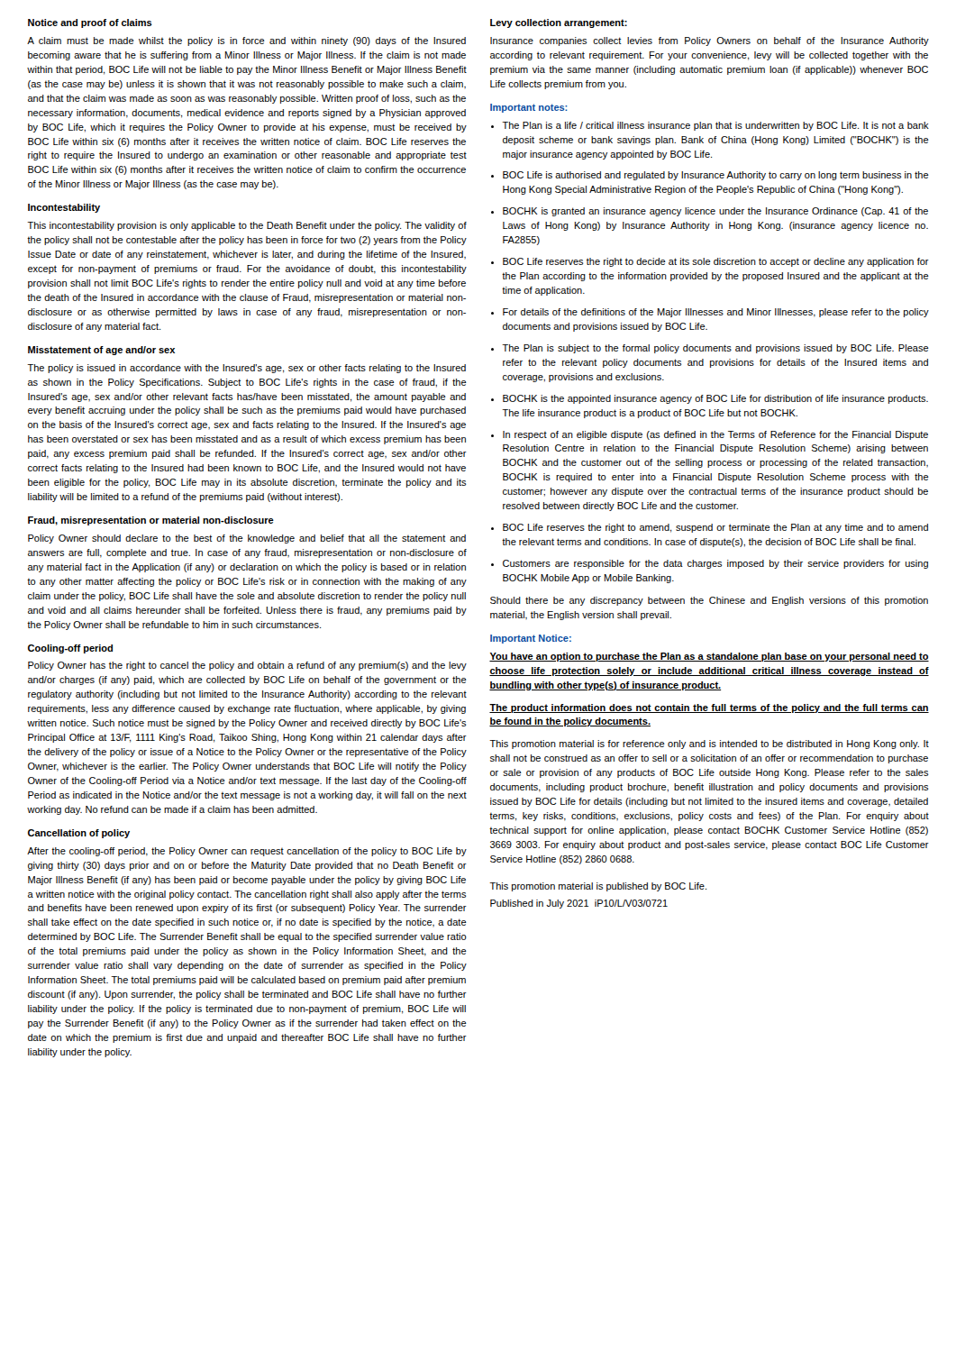Notice and proof of claims
A claim must be made whilst the policy is in force and within ninety (90) days of the Insured becoming aware that he is suffering from a Minor Illness or Major Illness. If the claim is not made within that period, BOC Life will not be liable to pay the Minor Illness Benefit or Major Illness Benefit (as the case may be) unless it is shown that it was not reasonably possible to make such a claim, and that the claim was made as soon as was reasonably possible. Written proof of loss, such as the necessary information, documents, medical evidence and reports signed by a Physician approved by BOC Life, which it requires the Policy Owner to provide at his expense, must be received by BOC Life within six (6) months after it receives the written notice of claim. BOC Life reserves the right to require the Insured to undergo an examination or other reasonable and appropriate test BOC Life within six (6) months after it receives the written notice of claim to confirm the occurrence of the Minor Illness or Major Illness (as the case may be).
Incontestability
This incontestability provision is only applicable to the Death Benefit under the policy. The validity of the policy shall not be contestable after the policy has been in force for two (2) years from the Policy Issue Date or date of any reinstatement, whichever is later, and during the lifetime of the Insured, except for non-payment of premiums or fraud. For the avoidance of doubt, this incontestability provision shall not limit BOC Life's rights to render the entire policy null and void at any time before the death of the Insured in accordance with the clause of Fraud, misrepresentation or material non-disclosure or as otherwise permitted by laws in case of any fraud, misrepresentation or non-disclosure of any material fact.
Misstatement of age and/or sex
The policy is issued in accordance with the Insured's age, sex or other facts relating to the Insured as shown in the Policy Specifications. Subject to BOC Life's rights in the case of fraud, if the Insured's age, sex and/or other relevant facts has/have been misstated, the amount payable and every benefit accruing under the policy shall be such as the premiums paid would have purchased on the basis of the Insured's correct age, sex and facts relating to the Insured. If the Insured's age has been overstated or sex has been misstated and as a result of which excess premium has been paid, any excess premium paid shall be refunded. If the Insured's correct age, sex and/or other correct facts relating to the Insured had been known to BOC Life, and the Insured would not have been eligible for the policy, BOC Life may in its absolute discretion, terminate the policy and its liability will be limited to a refund of the premiums paid (without interest).
Fraud, misrepresentation or material non-disclosure
Policy Owner should declare to the best of the knowledge and belief that all the statement and answers are full, complete and true. In case of any fraud, misrepresentation or non-disclosure of any material fact in the Application (if any) or declaration on which the policy is based or in relation to any other matter affecting the policy or BOC Life's risk or in connection with the making of any claim under the policy, BOC Life shall have the sole and absolute discretion to render the policy null and void and all claims hereunder shall be forfeited. Unless there is fraud, any premiums paid by the Policy Owner shall be refundable to him in such circumstances.
Cooling-off period
Policy Owner has the right to cancel the policy and obtain a refund of any premium(s) and the levy and/or charges (if any) paid, which are collected by BOC Life on behalf of the government or the regulatory authority (including but not limited to the Insurance Authority) according to the relevant requirements, less any difference caused by exchange rate fluctuation, where applicable, by giving written notice. Such notice must be signed by the Policy Owner and received directly by BOC Life's Principal Office at 13/F, 1111 King's Road, Taikoo Shing, Hong Kong within 21 calendar days after the delivery of the policy or issue of a Notice to the Policy Owner or the representative of the Policy Owner, whichever is the earlier. The Policy Owner understands that BOC Life will notify the Policy Owner of the Cooling-off Period via a Notice and/or text message. If the last day of the Cooling-off Period as indicated in the Notice and/or the text message is not a working day, it will fall on the next working day. No refund can be made if a claim has been admitted.
Cancellation of policy
After the cooling-off period, the Policy Owner can request cancellation of the policy to BOC Life by giving thirty (30) days prior and on or before the Maturity Date provided that no Death Benefit or Major Illness Benefit (if any) has been paid or become payable under the policy by giving BOC Life a written notice with the original policy contact. The cancellation right shall also apply after the terms and benefits have been renewed upon expiry of its first (or subsequent) Policy Year. The surrender shall take effect on the date specified in such notice or, if no date is specified by the notice, a date determined by BOC Life. The Surrender Benefit shall be equal to the specified surrender value ratio of the total premiums paid under the policy as shown in the Policy Information Sheet, and the surrender value ratio shall vary depending on the date of surrender as specified in the Policy Information Sheet. The total premiums paid will be calculated based on premium paid after premium discount (if any). Upon surrender, the policy shall be terminated and BOC Life shall have no further liability under the policy. If the policy is terminated due to non-payment of premium, BOC Life will pay the Surrender Benefit (if any) to the Policy Owner as if the surrender had taken effect on the date on which the premium is first due and unpaid and thereafter BOC Life shall have no further liability under the policy.
Levy collection arrangement:
Insurance companies collect levies from Policy Owners on behalf of the Insurance Authority according to relevant requirement. For your convenience, levy will be collected together with the premium via the same manner (including automatic premium loan (if applicable)) whenever BOC Life collects premium from you.
Important notes:
The Plan is a life / critical illness insurance plan that is underwritten by BOC Life. It is not a bank deposit scheme or bank savings plan. Bank of China (Hong Kong) Limited ("BOCHK") is the major insurance agency appointed by BOC Life.
BOC Life is authorised and regulated by Insurance Authority to carry on long term business in the Hong Kong Special Administrative Region of the People's Republic of China ("Hong Kong").
BOCHK is granted an insurance agency licence under the Insurance Ordinance (Cap. 41 of the Laws of Hong Kong) by Insurance Authority in Hong Kong. (insurance agency licence no. FA2855)
BOC Life reserves the right to decide at its sole discretion to accept or decline any application for the Plan according to the information provided by the proposed Insured and the applicant at the time of application.
For details of the definitions of the Major Illnesses and Minor Illnesses, please refer to the policy documents and provisions issued by BOC Life.
The Plan is subject to the formal policy documents and provisions issued by BOC Life. Please refer to the relevant policy documents and provisions for details of the Insured items and coverage, provisions and exclusions.
BOCHK is the appointed insurance agency of BOC Life for distribution of life insurance products. The life insurance product is a product of BOC Life but not BOCHK.
In respect of an eligible dispute (as defined in the Terms of Reference for the Financial Dispute Resolution Centre in relation to the Financial Dispute Resolution Scheme) arising between BOCHK and the customer out of the selling process or processing of the related transaction, BOCHK is required to enter into a Financial Dispute Resolution Scheme process with the customer; however any dispute over the contractual terms of the insurance product should be resolved between directly BOC Life and the customer.
BOC Life reserves the right to amend, suspend or terminate the Plan at any time and to amend the relevant terms and conditions. In case of dispute(s), the decision of BOC Life shall be final.
Customers are responsible for the data charges imposed by their service providers for using BOCHK Mobile App or Mobile Banking.
Should there be any discrepancy between the Chinese and English versions of this promotion material, the English version shall prevail.
Important Notice:
You have an option to purchase the Plan as a standalone plan base on your personal need to choose life protection solely or include additional critical illness coverage instead of bundling with other type(s) of insurance product.
The product information does not contain the full terms of the policy and the full terms can be found in the policy documents.
This promotion material is for reference only and is intended to be distributed in Hong Kong only. It shall not be construed as an offer to sell or a solicitation of an offer or recommendation to purchase or sale or provision of any products of BOC Life outside Hong Kong. Please refer to the sales documents, including product brochure, benefit illustration and policy documents and provisions issued by BOC Life for details (including but not limited to the insured items and coverage, detailed terms, key risks, conditions, exclusions, policy costs and fees) of the Plan. For enquiry about technical support for online application, please contact BOCHK Customer Service Hotline (852) 3669 3003. For enquiry about product and post-sales service, please contact BOC Life Customer Service Hotline (852) 2860 0688.
This promotion material is published by BOC Life.
Published in July 2021 iP10/L/V03/0721